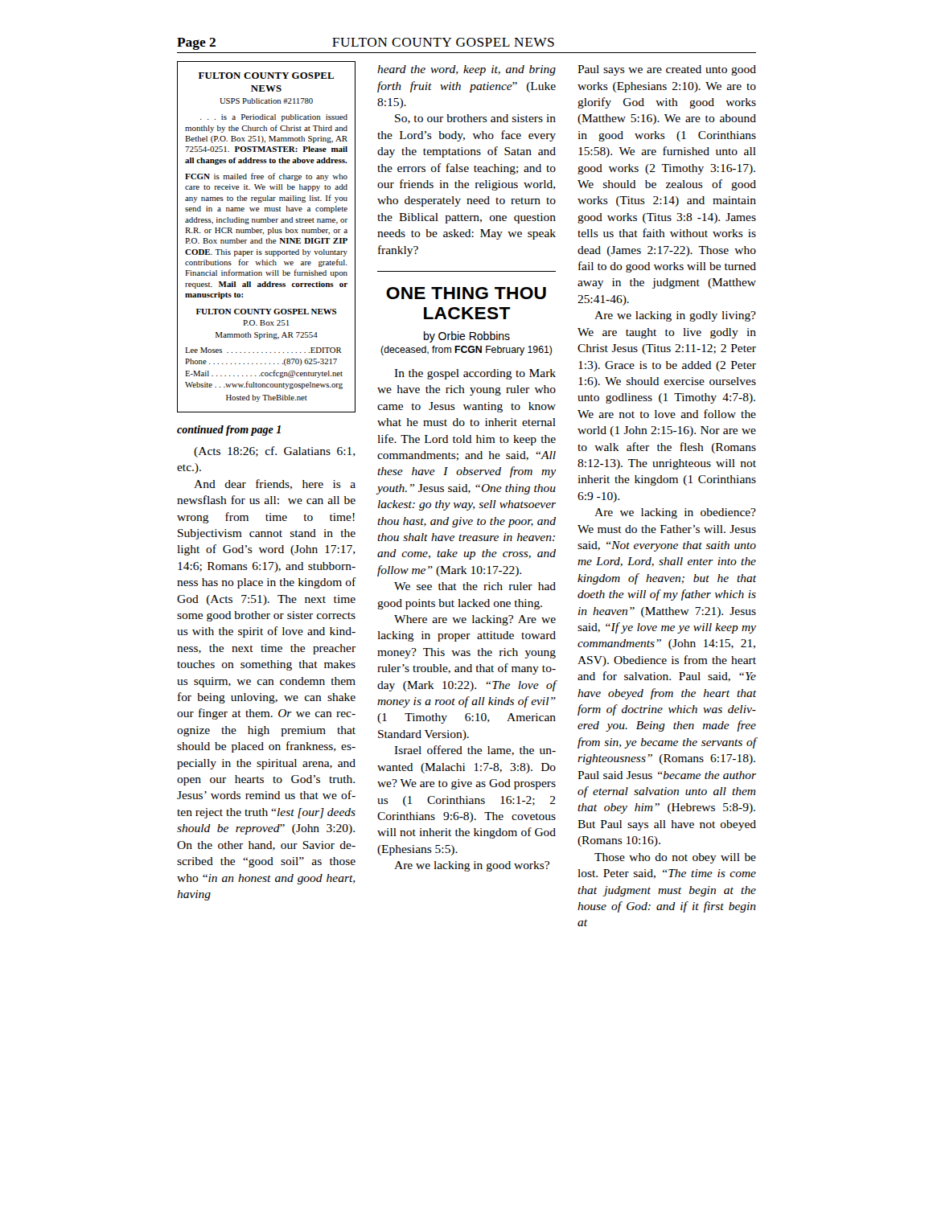Page 2 FULTON COUNTY GOSPEL NEWS
FULTON COUNTY GOSPEL NEWS
USPS Publication #211780
. . . is a Periodical publication issued monthly by the Church of Christ at Third and Bethel (P.O. Box 251), Mammoth Spring, AR 72554-0251. POSTMASTER: Please mail all changes of address to the above address.
FCGN is mailed free of charge to any who care to receive it. We will be happy to add any names to the regular mailing list. If you send in a name we must have a complete address, including number and street name, or R.R. or HCR number, plus box number, or a P.O. Box number and the NINE DIGIT ZIP CODE. This paper is supported by voluntary contributions for which we are grateful. Financial information will be furnished upon request. Mail all address corrections or manuscripts to:
FULTON COUNTY GOSPEL NEWS
P.O. Box 251
Mammoth Spring, AR 72554
Lee Moses . . . . . . . . . . . . . . . . . . . .EDITOR
Phone . . . . . . . . . . . . . . . . . .(870) 625-3217
E-Mail . . . . . . . . . . . .cocfcgn@centurytel.net
Website . . .www.fultoncountygospelnews.org
Hosted by TheBible.net
continued from page 1
(Acts 18:26; cf. Galatians 6:1, etc.).
And dear friends, here is a newsflash for us all: we can all be wrong from time to time! Subjectivism cannot stand in the light of God’s word (John 17:17, 14:6; Romans 6:17), and stubbornness has no place in the kingdom of God (Acts 7:51). The next time some good brother or sister corrects us with the spirit of love and kindness, the next time the preacher touches on something that makes us squirm, we can condemn them for being unloving, we can shake our finger at them. Or we can recognize the high premium that should be placed on frankness, especially in the spiritual arena, and open our hearts to God’s truth. Jesus’ words remind us that we often reject the truth “lest [our] deeds should be reproved” (John 3:20). On the other hand, our Savior described the “good soil” as those who “in an honest and good heart, having
heard the word, keep it, and bring forth fruit with patience” (Luke 8:15).
So, to our brothers and sisters in the Lord’s body, who face every day the temptations of Satan and the errors of false teaching; and to our friends in the religious world, who desperately need to return to the Biblical pattern, one question needs to be asked: May we speak frankly?
ONE THING THOU
LACKEST
by Orbie Robbins
(deceased, from FCGN February 1961)
In the gospel according to Mark we have the rich young ruler who came to Jesus wanting to know what he must do to inherit eternal life. The Lord told him to keep the commandments; and he said, “All these have I observed from my youth.” Jesus said, “One thing thou lackest: go thy way, sell whatsoever thou hast, and give to the poor, and thou shalt have treasure in heaven: and come, take up the cross, and follow me” (Mark 10:17-22).
We see that the rich ruler had good points but lacked one thing.
Where are we lacking? Are we lacking in proper attitude toward money? This was the rich young ruler’s trouble, and that of many today (Mark 10:22). “The love of money is a root of all kinds of evil” (1 Timothy 6:10, American Standard Version).
Israel offered the lame, the unwanted (Malachi 1:7-8, 3:8). Do we? We are to give as God prospers us (1 Corinthians 16:1-2; 2 Corinthians 9:6-8). The covetous will not inherit the kingdom of God (Ephesians 5:5).
Are we lacking in good works?
Paul says we are created unto good works (Ephesians 2:10). We are to glorify God with good works (Matthew 5:16). We are to abound in good works (1 Corinthians 15:58). We are furnished unto all good works (2 Timothy 3:16-17). We should be zealous of good works (Titus 2:14) and maintain good works (Titus 3:8 -14). James tells us that faith without works is dead (James 2:17-22). Those who fail to do good works will be turned away in the judgment (Matthew 25:41-46).
Are we lacking in godly living? We are taught to live godly in Christ Jesus (Titus 2:11-12; 2 Peter 1:3). Grace is to be added (2 Peter 1:6). We should exercise ourselves unto godliness (1 Timothy 4:7-8). We are not to love and follow the world (1 John 2:15-16). Nor are we to walk after the flesh (Romans 8:12-13). The unrighteous will not inherit the kingdom (1 Corinthians 6:9 -10).
Are we lacking in obedience? We must do the Father’s will. Jesus said, “Not everyone that saith unto me Lord, Lord, shall enter into the kingdom of heaven; but he that doeth the will of my father which is in heaven” (Matthew 7:21). Jesus said, “If ye love me ye will keep my commandments” (John 14:15, 21, ASV). Obedience is from the heart and for salvation. Paul said, “Ye have obeyed from the heart that form of doctrine which was delivered you. Being then made free from sin, ye became the servants of righteousness” (Romans 6:17-18). Paul said Jesus “became the author of eternal salvation unto all them that obey him” (Hebrews 5:8-9). But Paul says all have not obeyed (Romans 10:16).
Those who do not obey will be lost. Peter said, “The time is come that judgment must begin at the house of God: and if it first begin at